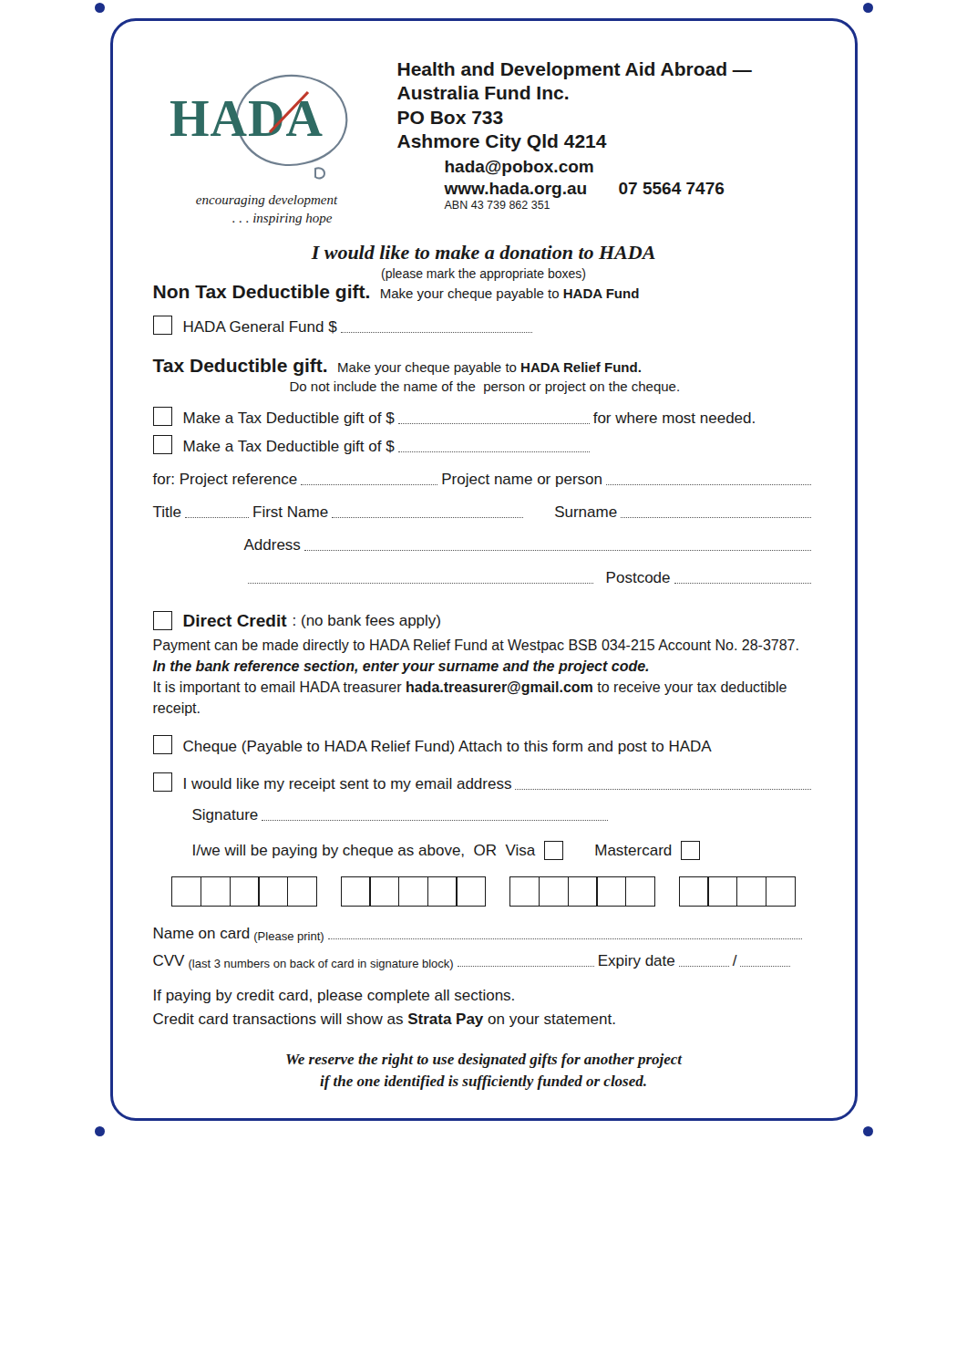HADA
encouraging development . . . inspiring hope
Health and Development Aid Abroad —
Australia Fund Inc.
PO Box 733
Ashmore City Qld 4214
hada@pobox.com
www.hada.org.au 07 5564 7476
ABN 43 739 862 351
I would like to make a donation to HADA
(please mark the appropriate boxes)
Non Tax Deductible gift.
Make your cheque payable to HADA Fund
HADA General Fund $
Tax Deductible gift.
Make your cheque payable to HADA Relief Fund.
Do not include the name of the person or project on the cheque.
Make a Tax Deductible gift of $ for where most needed.
Make a Tax Deductible gift of $
for: Project reference Project name or person
Title First Name Surname
Address
Postcode
Direct Credit: (no bank fees apply)
Payment can be made directly to HADA Relief Fund at Westpac BSB 034-215 Account No. 28-3787.
In the bank reference section, enter your surname and the project code.
It is important to email HADA treasurer hada.treasurer@gmail.com to receive your tax deductible receipt.
Cheque (Payable to HADA Relief Fund) Attach to this form and post to HADA
I would like my receipt sent to my email address
Signature
I/we will be paying by cheque as above, OR Visa Mastercard
Name on card(Please print)
CVV(last 3 numbers on back of card in signature block) Expiry date /
If paying by credit card, please complete all sections.
Credit card transactions will show as Strata Pay on your statement.
We reserve the right to use designated gifts for another project
if the one identified is sufficiently funded or closed.